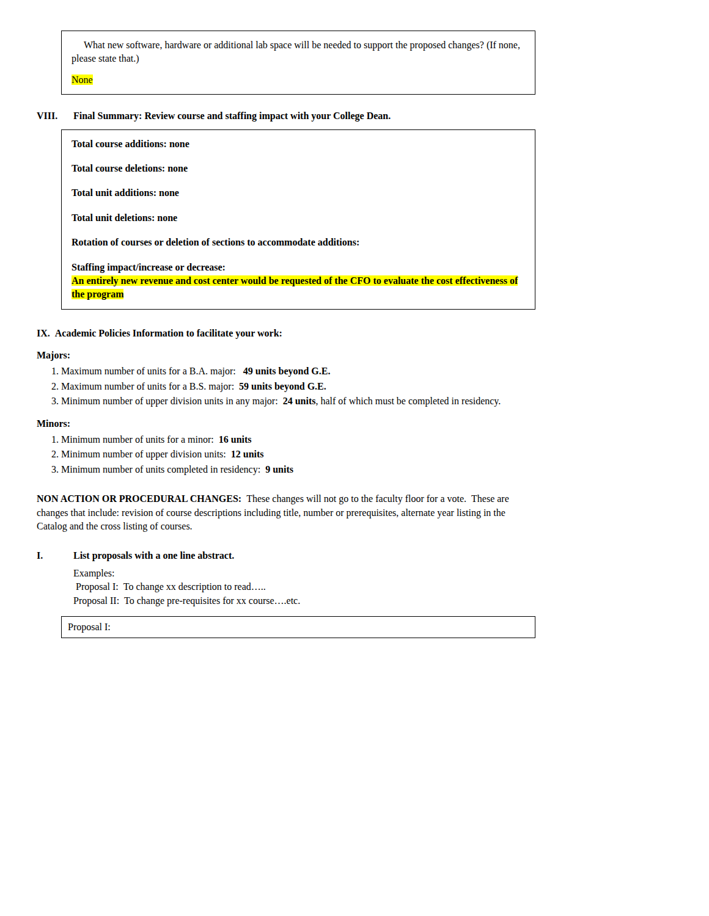What new software, hardware or additional lab space will be needed to support the proposed changes? (If none, please state that.)
None
VIII. Final Summary: Review course and staffing impact with your College Dean.
Total course additions: none
Total course deletions: none
Total unit additions: none
Total unit deletions: none
Rotation of courses or deletion of sections to accommodate additions:
Staffing impact/increase or decrease:
An entirely new revenue and cost center would be requested of the CFO to evaluate the cost effectiveness of the program
IX. Academic Policies Information to facilitate your work:
Majors:
Maximum number of units for a B.A. major: 49 units beyond G.E.
Maximum number of units for a B.S. major: 59 units beyond G.E.
Minimum number of upper division units in any major: 24 units, half of which must be completed in residency.
Minors:
Minimum number of units for a minor: 16 units
Minimum number of upper division units: 12 units
Minimum number of units completed in residency: 9 units
NON ACTION OR PROCEDURAL CHANGES: These changes will not go to the faculty floor for a vote. These are changes that include: revision of course descriptions including title, number or prerequisites, alternate year listing in the Catalog and the cross listing of courses.
I. List proposals with a one line abstract.
Examples:
Proposal I: To change xx description to read…..
Proposal II: To change pre-requisites for xx course….etc.
Proposal I: